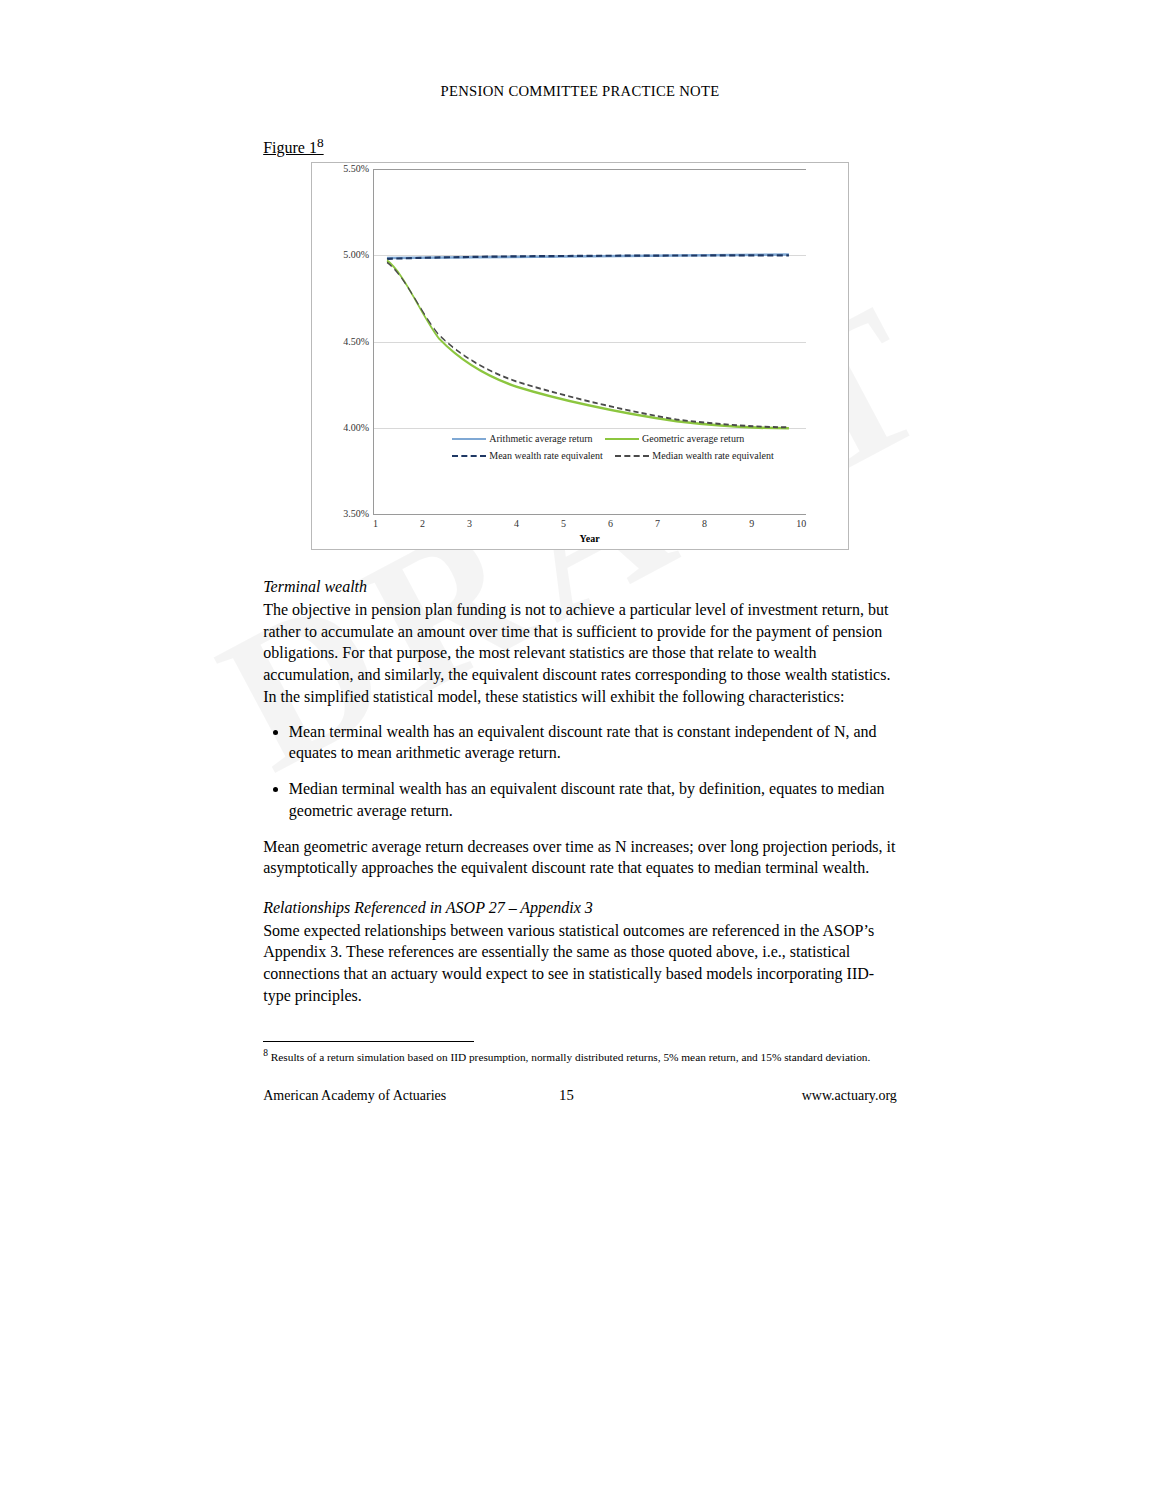DRAFT
PENSION COMMITTEE PRACTICE NOTE
Figure 18
5.50%
5.00%
4.50%
4.00%
3.50%
Arithmetic average return Geometric average return
Mean wealth rate equivalent Median wealth rate equivalent
12345678910
Year
Terminal wealth
The objective in pension plan funding is not to achieve a particular level of investment return, but rather to accumulate an amount over time that is sufficient to provide for the payment of pension obligations. For that purpose, the most relevant statistics are those that relate to wealth accumulation, and similarly, the equivalent discount rates corresponding to those wealth statistics. In the simplified statistical model, these statistics will exhibit the following characteristics:
Mean terminal wealth has an equivalent discount rate that is constant independent of N, and equates to mean arithmetic average return.
Median terminal wealth has an equivalent discount rate that, by definition, equates to median geometric average return.
Mean geometric average return decreases over time as N increases; over long projection periods, it asymptotically approaches the equivalent discount rate that equates to median terminal wealth.
Relationships Referenced in ASOP 27 – Appendix 3
Some expected relationships between various statistical outcomes are referenced in the ASOP’s Appendix 3. These references are essentially the same as those quoted above, i.e., statistical connections that an actuary would expect to see in statistically based models incorporating IID-type principles.
8 Results of a return simulation based on IID presumption, normally distributed returns, 5% mean return, and 15% standard deviation.
American Academy of Actuaries 15 www.actuary.org